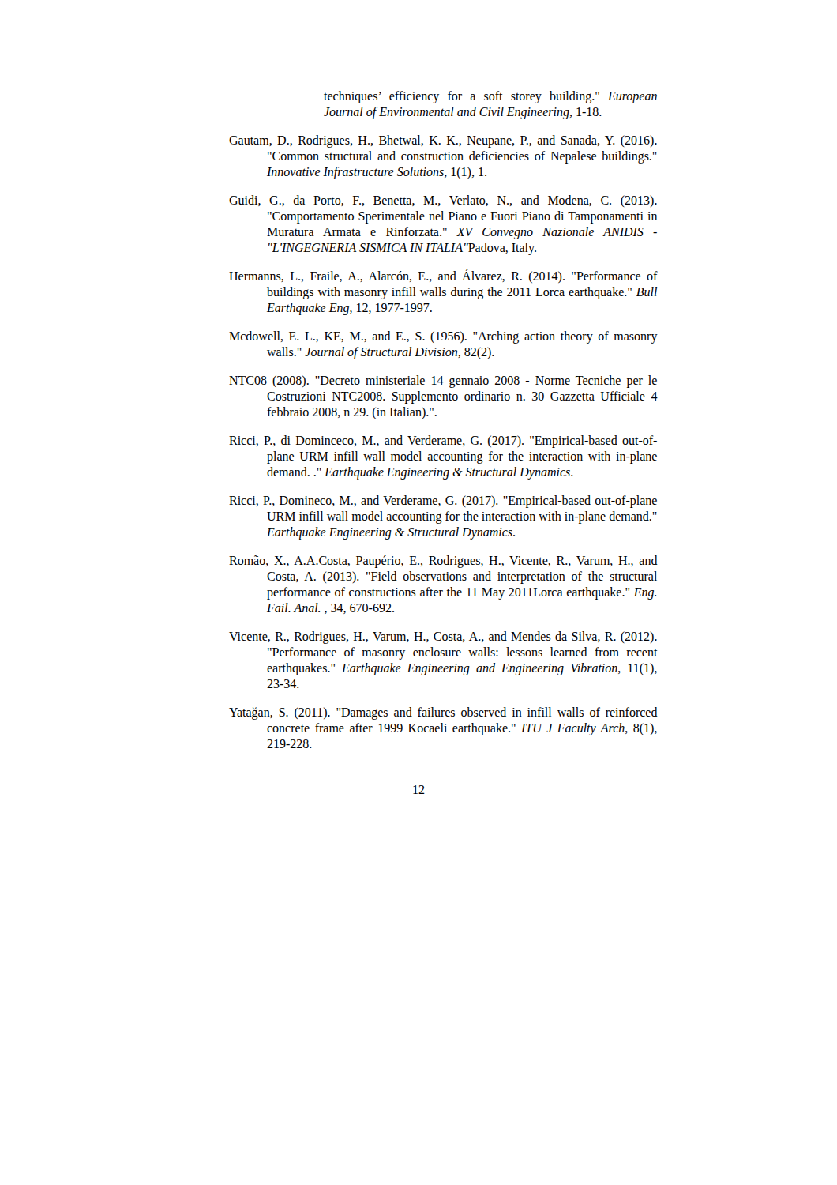techniques’ efficiency for a soft storey building." European Journal of Environmental and Civil Engineering, 1-18.
Gautam, D., Rodrigues, H., Bhetwal, K. K., Neupane, P., and Sanada, Y. (2016). "Common structural and construction deficiencies of Nepalese buildings." Innovative Infrastructure Solutions, 1(1), 1.
Guidi, G., da Porto, F., Benetta, M., Verlato, N., and Modena, C. (2013). "Comportamento Sperimentale nel Piano e Fuori Piano di Tamponamenti in Muratura Armata e Rinforzata." XV Convegno Nazionale ANIDIS - "L'INGEGNERIA SISMICA IN ITALIA"Padova, Italy.
Hermanns, L., Fraile, A., Alarcón, E., and Álvarez, R. (2014). "Performance of buildings with masonry infill walls during the 2011 Lorca earthquake." Bull Earthquake Eng, 12, 1977-1997.
Mcdowell, E. L., KE, M., and E., S. (1956). "Arching action theory of masonry walls." Journal of Structural Division, 82(2).
NTC08 (2008). "Decreto ministeriale 14 gennaio 2008 - Norme Tecniche per le Costruzioni NTC2008. Supplemento ordinario n. 30 Gazzetta Ufficiale 4 febbraio 2008, n 29. (in Italian).".
Ricci, P., di Dominceco, M., and Verderame, G. (2017). "Empirical-based out-of-plane URM infill wall model accounting for the interaction with in-plane demand. ." Earthquake Engineering & Structural Dynamics.
Ricci, P., Domineco, M., and Verderame, G. (2017). "Empirical-based out-of-plane URM infill wall model accounting for the interaction with in-plane demand." Earthquake Engineering & Structural Dynamics.
Romão, X., A.A.Costa, Paupério, E., Rodrigues, H., Vicente, R., Varum, H., and Costa, A. (2013). "Field observations and interpretation of the structural performance of constructions after the 11 May 2011Lorca earthquake." Eng. Fail. Anal. , 34, 670-692.
Vicente, R., Rodrigues, H., Varum, H., Costa, A., and Mendes da Silva, R. (2012). "Performance of masonry enclosure walls: lessons learned from recent earthquakes." Earthquake Engineering and Engineering Vibration, 11(1), 23-34.
Yatağan, S. (2011). "Damages and failures observed in infill walls of reinforced concrete frame after 1999 Kocaeli earthquake." ITU J Faculty Arch, 8(1), 219-228.
12